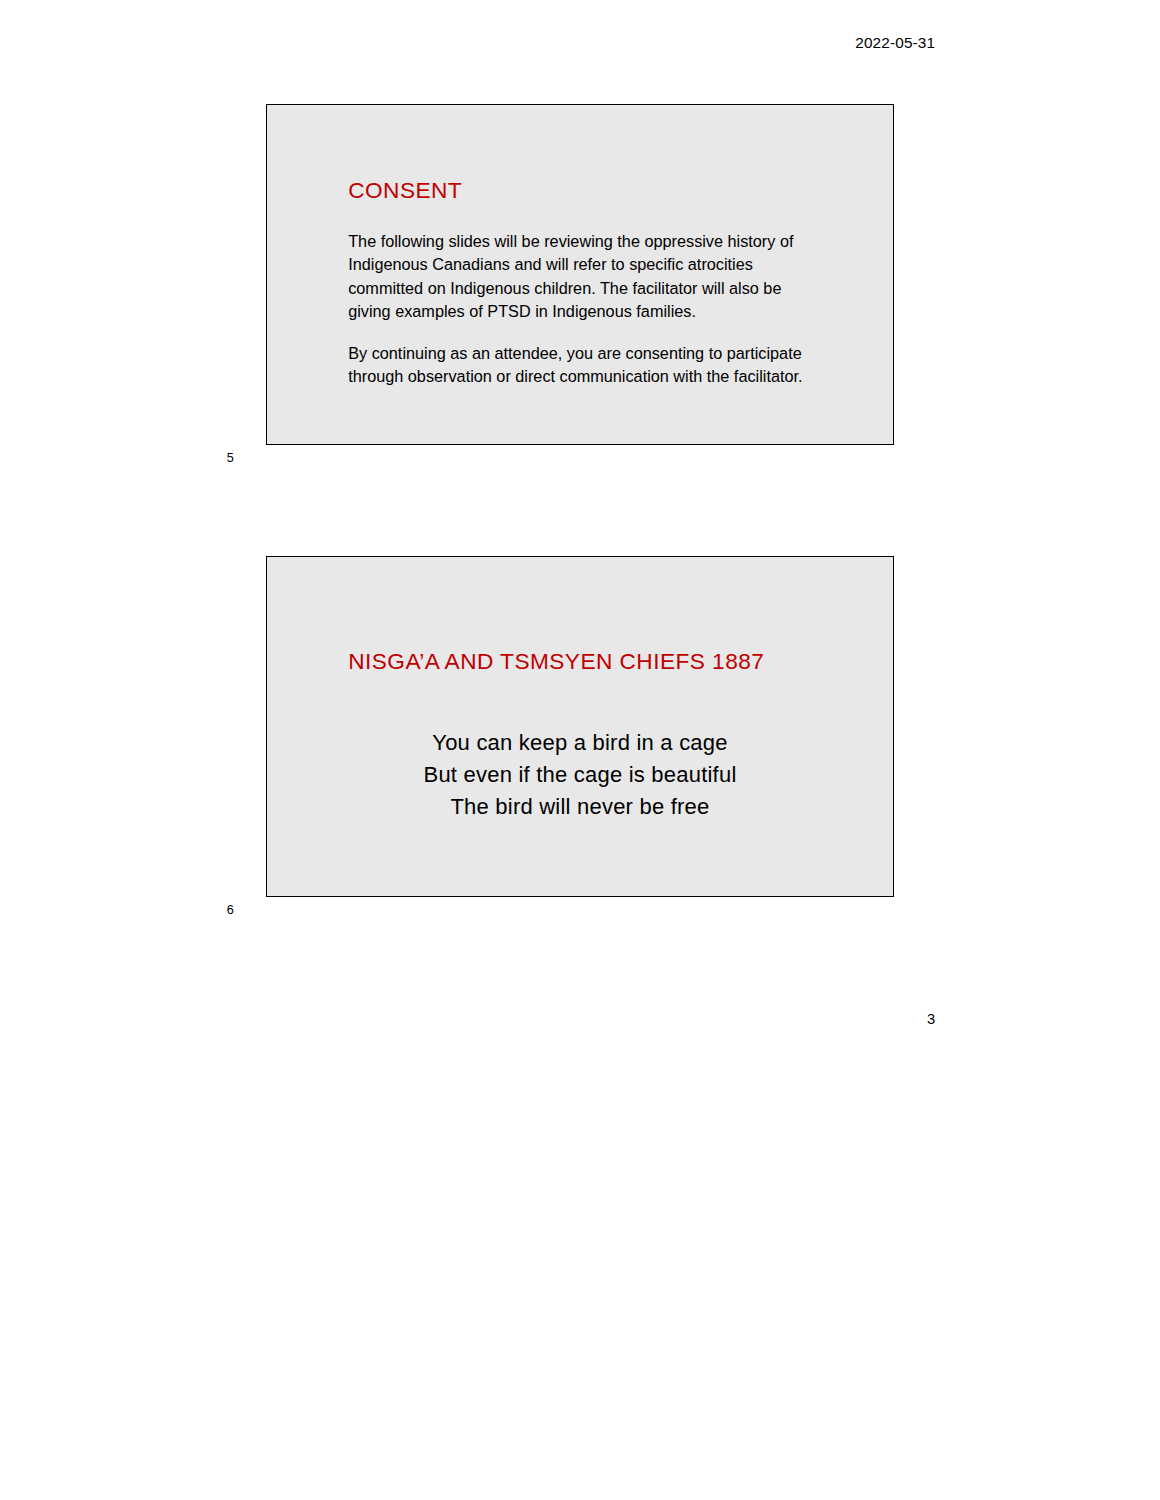2022-05-31
CONSENT
The following slides will be reviewing the oppressive history of Indigenous Canadians and will refer to specific atrocities committed on Indigenous children. The facilitator will also be giving examples of PTSD in Indigenous families.
By continuing as an attendee, you are consenting to participate through observation or direct communication with the facilitator.
5
NISGA’A AND TSMSYEN CHIEFS 1887
You can keep a bird in a cage
But even if the cage is beautiful
The bird will never be free
6
3